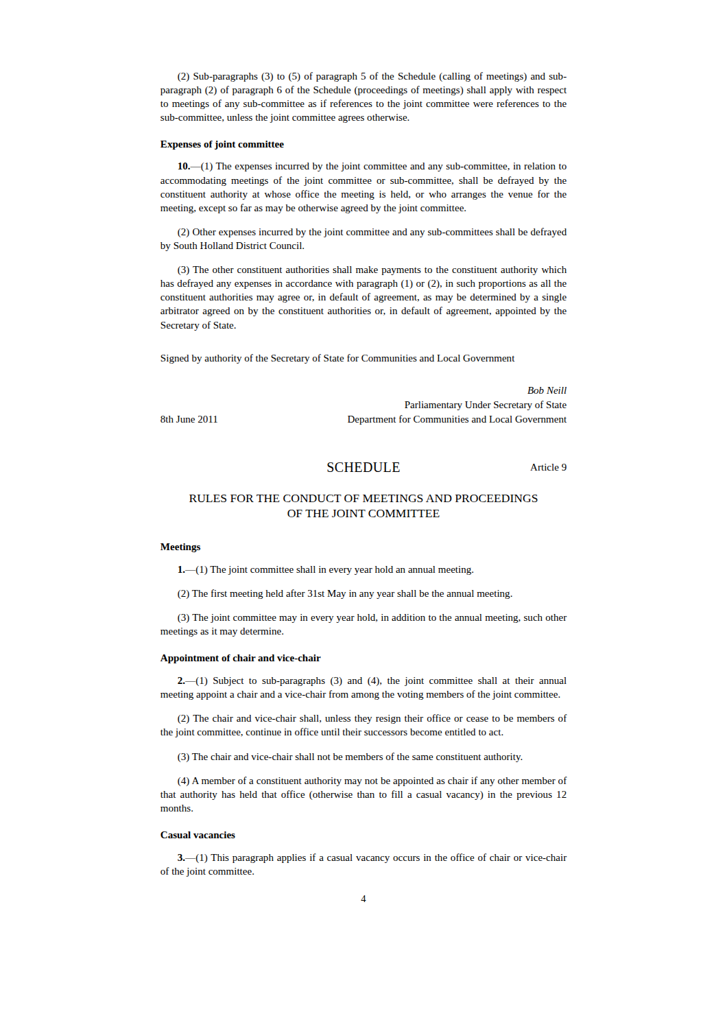(2) Sub-paragraphs (3) to (5) of paragraph 5 of the Schedule (calling of meetings) and sub-paragraph (2) of paragraph 6 of the Schedule (proceedings of meetings) shall apply with respect to meetings of any sub-committee as if references to the joint committee were references to the sub-committee, unless the joint committee agrees otherwise.
Expenses of joint committee
10.—(1) The expenses incurred by the joint committee and any sub-committee, in relation to accommodating meetings of the joint committee or sub-committee, shall be defrayed by the constituent authority at whose office the meeting is held, or who arranges the venue for the meeting, except so far as may be otherwise agreed by the joint committee.
(2) Other expenses incurred by the joint committee and any sub-committees shall be defrayed by South Holland District Council.
(3) The other constituent authorities shall make payments to the constituent authority which has defrayed any expenses in accordance with paragraph (1) or (2), in such proportions as all the constituent authorities may agree or, in default of agreement, as may be determined by a single arbitrator agreed on by the constituent authorities or, in default of agreement, appointed by the Secretary of State.
Signed by authority of the Secretary of State for Communities and Local Government
Bob Neill
Parliamentary Under Secretary of State
8th June 2011
Department for Communities and Local Government
SCHEDULE Article 9
RULES FOR THE CONDUCT OF MEETINGS AND PROCEEDINGS
OF THE JOINT COMMITTEE
Meetings
1.—(1) The joint committee shall in every year hold an annual meeting.
(2) The first meeting held after 31st May in any year shall be the annual meeting.
(3) The joint committee may in every year hold, in addition to the annual meeting, such other meetings as it may determine.
Appointment of chair and vice-chair
2.—(1) Subject to sub-paragraphs (3) and (4), the joint committee shall at their annual meeting appoint a chair and a vice-chair from among the voting members of the joint committee.
(2) The chair and vice-chair shall, unless they resign their office or cease to be members of the joint committee, continue in office until their successors become entitled to act.
(3) The chair and vice-chair shall not be members of the same constituent authority.
(4) A member of a constituent authority may not be appointed as chair if any other member of that authority has held that office (otherwise than to fill a casual vacancy) in the previous 12 months.
Casual vacancies
3.—(1) This paragraph applies if a casual vacancy occurs in the office of chair or vice-chair of the joint committee.
4